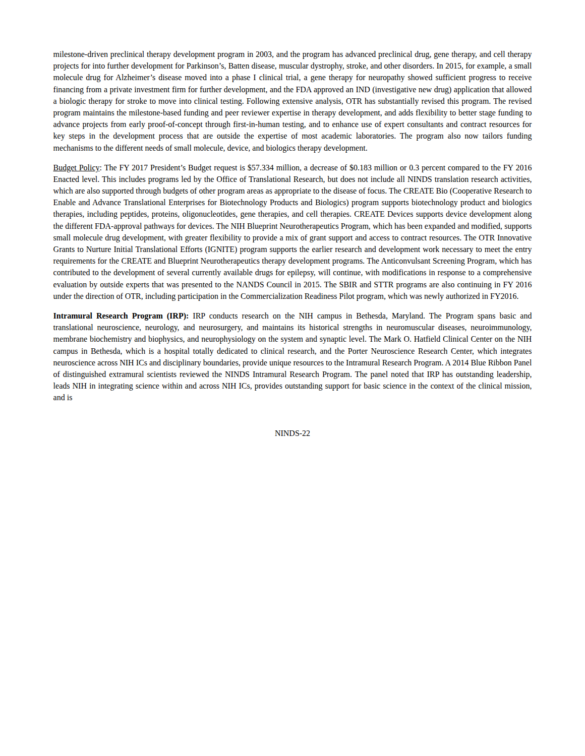milestone-driven preclinical therapy development program in 2003, and the program has advanced preclinical drug, gene therapy, and cell therapy projects for into further development for Parkinson’s, Batten disease, muscular dystrophy, stroke, and other disorders. In 2015, for example, a small molecule drug for Alzheimer’s disease moved into a phase I clinical trial, a gene therapy for neuropathy showed sufficient progress to receive financing from a private investment firm for further development, and the FDA approved an IND (investigative new drug) application that allowed a biologic therapy for stroke to move into clinical testing. Following extensive analysis, OTR has substantially revised this program. The revised program maintains the milestone-based funding and peer reviewer expertise in therapy development, and adds flexibility to better stage funding to advance projects from early proof-of-concept through first-in-human testing, and to enhance use of expert consultants and contract resources for key steps in the development process that are outside the expertise of most academic laboratories. The program also now tailors funding mechanisms to the different needs of small molecule, device, and biologics therapy development.
Budget Policy: The FY 2017 President’s Budget request is $57.334 million, a decrease of $0.183 million or 0.3 percent compared to the FY 2016 Enacted level. This includes programs led by the Office of Translational Research, but does not include all NINDS translation research activities, which are also supported through budgets of other program areas as appropriate to the disease of focus. The CREATE Bio (Cooperative Research to Enable and Advance Translational Enterprises for Biotechnology Products and Biologics) program supports biotechnology product and biologics therapies, including peptides, proteins, oligonucleotides, gene therapies, and cell therapies. CREATE Devices supports device development along the different FDA-approval pathways for devices. The NIH Blueprint Neurotherapeutics Program, which has been expanded and modified, supports small molecule drug development, with greater flexibility to provide a mix of grant support and access to contract resources. The OTR Innovative Grants to Nurture Initial Translational Efforts (IGNITE) program supports the earlier research and development work necessary to meet the entry requirements for the CREATE and Blueprint Neurotherapeutics therapy development programs. The Anticonvulsant Screening Program, which has contributed to the development of several currently available drugs for epilepsy, will continue, with modifications in response to a comprehensive evaluation by outside experts that was presented to the NANDS Council in 2015. The SBIR and STTR programs are also continuing in FY 2016 under the direction of OTR, including participation in the Commercialization Readiness Pilot program, which was newly authorized in FY2016.
Intramural Research Program (IRP): IRP conducts research on the NIH campus in Bethesda, Maryland. The Program spans basic and translational neuroscience, neurology, and neurosurgery, and maintains its historical strengths in neuromuscular diseases, neuroimmunology, membrane biochemistry and biophysics, and neurophysiology on the system and synaptic level. The Mark O. Hatfield Clinical Center on the NIH campus in Bethesda, which is a hospital totally dedicated to clinical research, and the Porter Neuroscience Research Center, which integrates neuroscience across NIH ICs and disciplinary boundaries, provide unique resources to the Intramural Research Program. A 2014 Blue Ribbon Panel of distinguished extramural scientists reviewed the NINDS Intramural Research Program. The panel noted that IRP has outstanding leadership, leads NIH in integrating science within and across NIH ICs, provides outstanding support for basic science in the context of the clinical mission, and is
NINDS-22